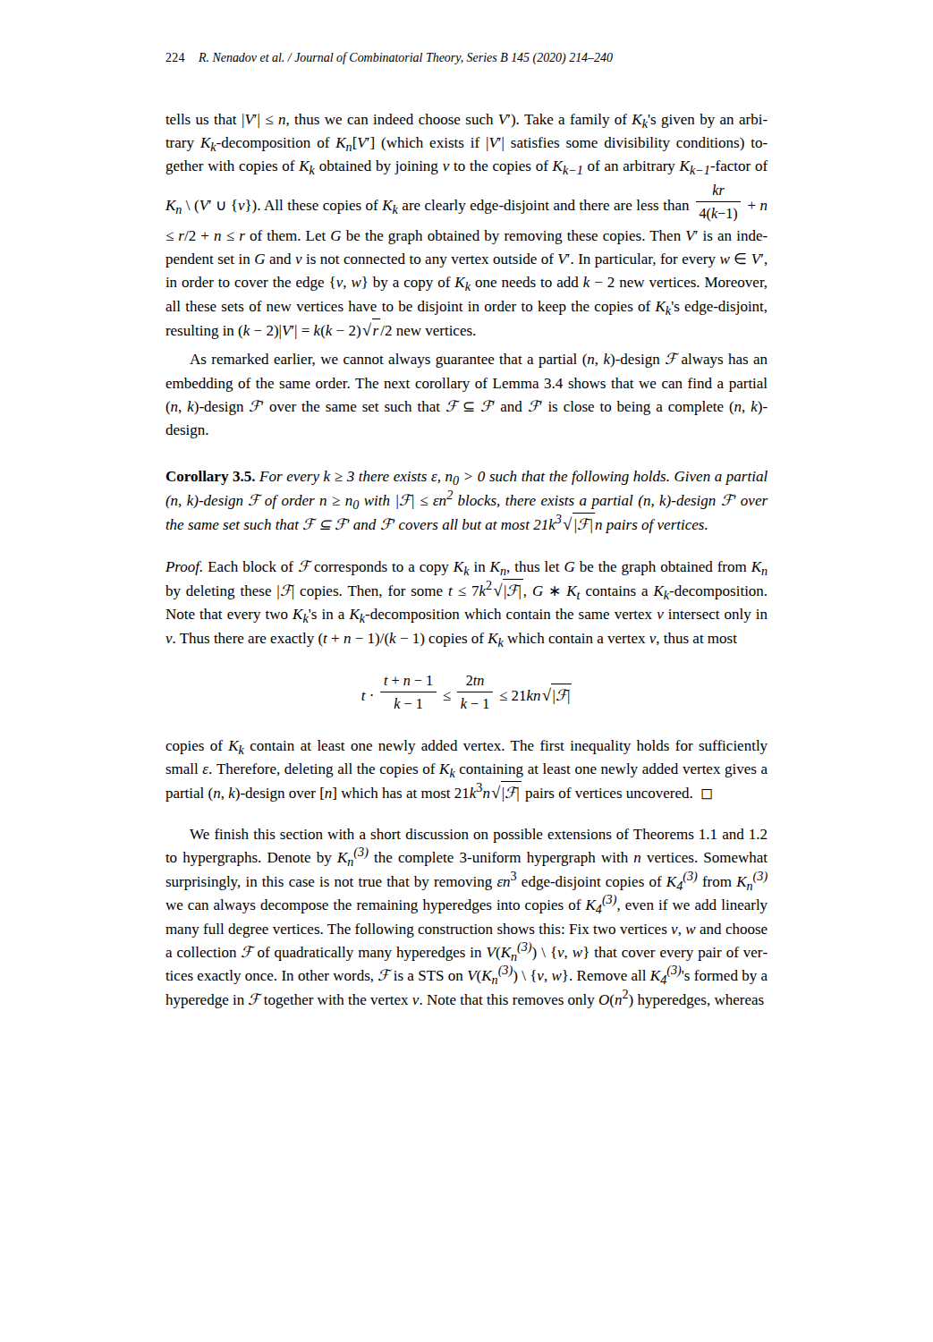224 R. Nenadov et al. / Journal of Combinatorial Theory, Series B 145 (2020) 214–240
tells us that |V′| ≤ n, thus we can indeed choose such V′). Take a family of Kk's given by an arbitrary Kk-decomposition of Kn[V′] (which exists if |V′| satisfies some divisibility conditions) together with copies of Kk obtained by joining v to the copies of Kk−1 of an arbitrary Kk−1-factor of Kn \ (V′ ∪ {v}). All these copies of Kk are clearly edge-disjoint and there are less than kr 4(k−1) + n ≤ r/2 + n ≤ r of them. Let G be the graph obtained by removing these copies. Then V′ is an independent set in G and v is not connected to any vertex outside of V′. In particular, for every w ∈ V′, in order to cover the edge {v, w} by a copy of Kk one needs to add k − 2 new vertices. Moreover, all these sets of new vertices have to be disjoint in order to keep the copies of Kk's edge-disjoint, resulting in (k − 2)|V′| = k(k − 2)r/2 new vertices.
As remarked earlier, we cannot always guarantee that a partial (n, k)-design ℱ always has an embedding of the same order. The next corollary of Lemma 3.4 shows that we can find a partial (n, k)-design ℱ′ over the same set such that ℱ ⊆ ℱ′ and ℱ′ is close to being a complete (n, k)-design.
Corollary 3.5. For every k ≥ 3 there exists ε, n0 > 0 such that the following holds. Given a partial (n, k)-design ℱ of order n ≥ n0 with |ℱ| ≤ εn2 blocks, there exists a partial (n, k)-design ℱ′ over the same set such that ℱ ⊆ ℱ′ and ℱ′ covers all but at most 21k3|ℱ|n pairs of vertices.
Proof. Each block of ℱ corresponds to a copy Kk in Kn, thus let G be the graph obtained from Kn by deleting these |ℱ| copies. Then, for some t ≤ 7k2|ℱ|, G ∗ Kt contains a Kk-decomposition. Note that every two Kk's in a Kk-decomposition which contain the same vertex v intersect only in v. Thus there are exactly (t + n − 1)/(k − 1) copies of Kk which contain a vertex v, thus at most
t · t + n − 1 k − 1 ≤ 2tn k − 1 ≤ 21kn|ℱ|
copies of Kk contain at least one newly added vertex. The first inequality holds for sufficiently small ε. Therefore, deleting all the copies of Kk containing at least one newly added vertex gives a partial (n, k)-design over [n] which has at most 21k3n|ℱ| pairs of vertices uncovered. ◻
We finish this section with a short discussion on possible extensions of Theorems 1.1 and 1.2 to hypergraphs. Denote by Kn(3) the complete 3-uniform hypergraph with n vertices. Somewhat surprisingly, in this case is not true that by removing εn3 edge-disjoint copies of K4(3) from Kn(3) we can always decompose the remaining hyperedges into copies of K4(3), even if we add linearly many full degree vertices. The following construction shows this: Fix two vertices v, w and choose a collection ℱ of quadratically many hyperedges in V(Kn(3)) \ {v, w} that cover every pair of vertices exactly once. In other words, ℱ is a STS on V(Kn(3)) \ {v, w}. Remove all K4(3)'s formed by a hyperedge in ℱ together with the vertex v. Note that this removes only O(n2) hyperedges, whereas